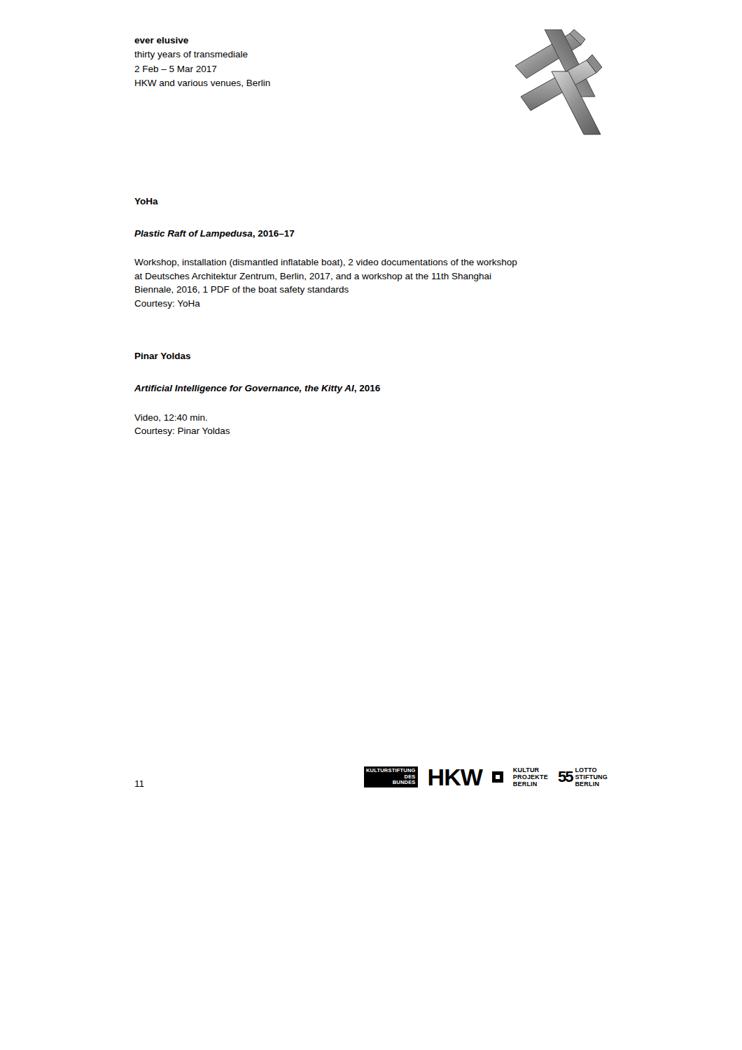ever elusive
thirty years of transmediale
2 Feb – 5 Mar 2017
HKW and various venues, Berlin
YoHa
Plastic Raft of Lampedusa, 2016–17
Workshop, installation (dismantled inflatable boat), 2 video documentations of the workshop
at Deutsches Architektur Zentrum, Berlin, 2017, and a workshop at the 11th Shanghai
Biennale, 2016, 1 PDF of the boat safety standards
Courtesy: YoHa
Pinar Yoldas
Artificial Intelligence for Governance, the Kitty AI, 2016
Video, 12:40 min.
Courtesy: Pinar Yoldas
11
KULTURSTIFTUNG
DES
BUNDES
HKW
KULTUR
PROJEKTE
BERLIN
55 LOTTO
STIFTUNG
BERLIN